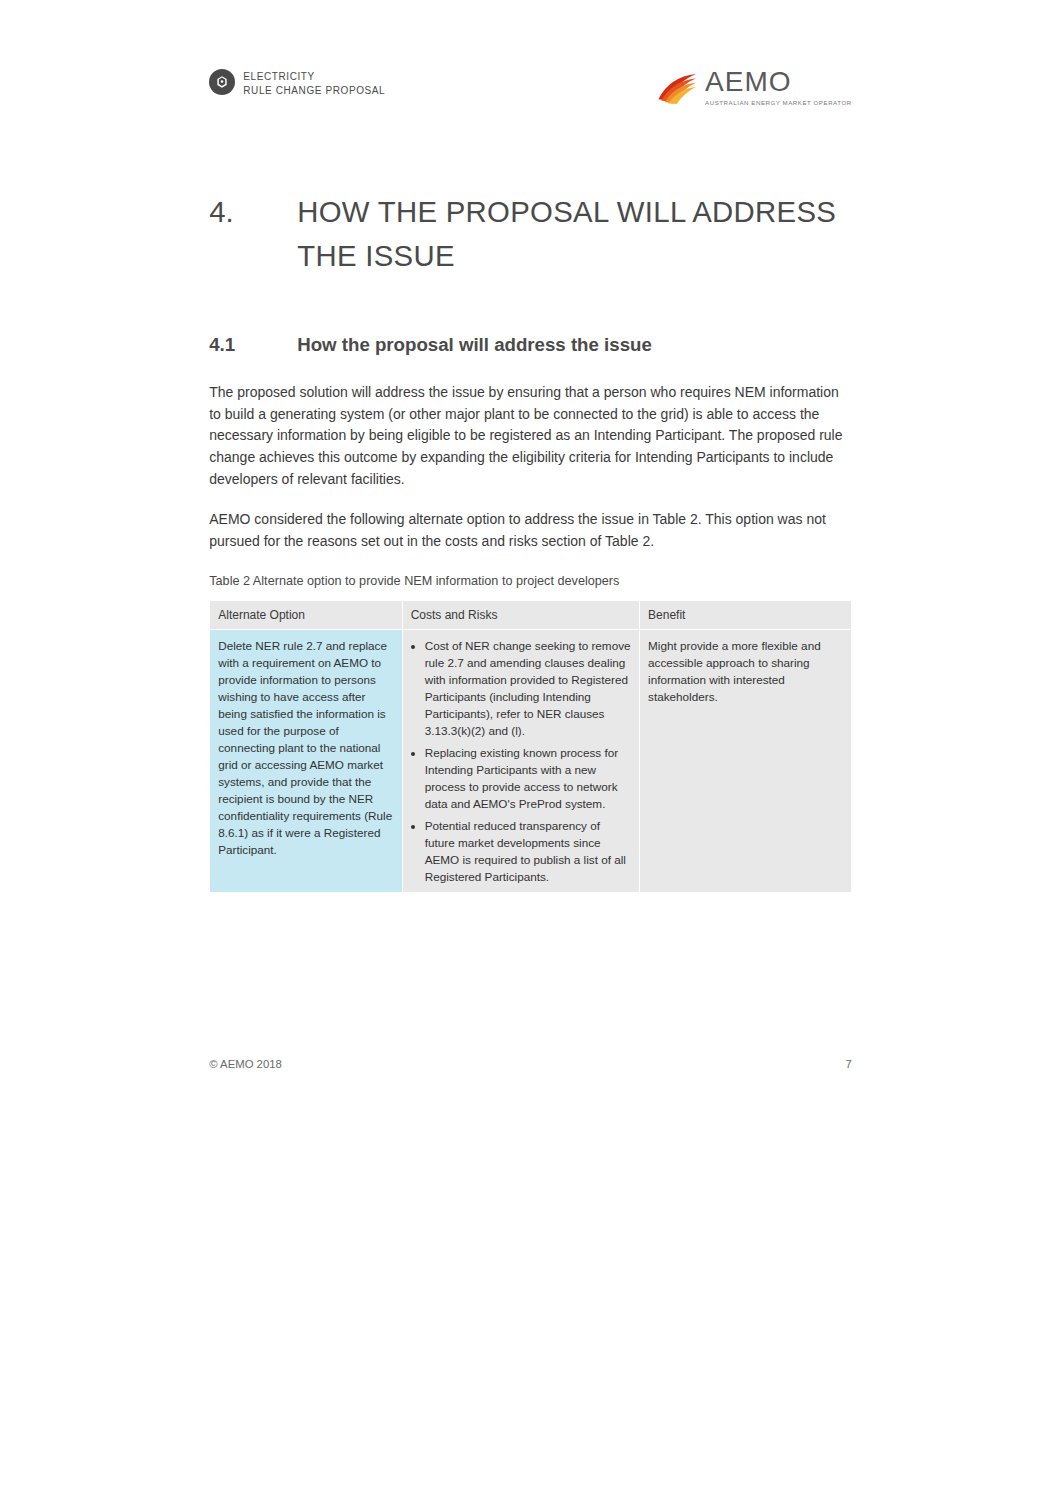ELECTRICITY
RULE CHANGE PROPOSAL
AEMO
AUSTRALIAN ENERGY MARKET OPERATOR
4.
HOW THE PROPOSAL WILL ADDRESS THE ISSUE
4.1
How the proposal will address the issue
The proposed solution will address the issue by ensuring that a person who requires NEM information to build a generating system (or other major plant to be connected to the grid) is able to access the necessary information by being eligible to be registered as an Intending Participant. The proposed rule change achieves this outcome by expanding the eligibility criteria for Intending Participants to include developers of relevant facilities.
AEMO considered the following alternate option to address the issue in Table 2. This option was not pursued for the reasons set out in the costs and risks section of Table 2.
Table 2 Alternate option to provide NEM information to project developers
| Alternate Option | Costs and Risks | Benefit |
| --- | --- | --- |
| Delete NER rule 2.7 and replace with a requirement on AEMO to provide information to persons wishing to have access after being satisfied the information is used for the purpose of connecting plant to the national grid or accessing AEMO market systems, and provide that the recipient is bound by the NER confidentiality requirements (Rule 8.6.1) as if it were a Registered Participant. | Cost of NER change seeking to remove rule 2.7 and amending clauses dealing with information provided to Registered Participants (including Intending Participants), refer to NER clauses 3.13.3(k)(2) and (l). Replacing existing known process for Intending Participants with a new process to provide access to network data and AEMO's PreProd system. Potential reduced transparency of future market developments since AEMO is required to publish a list of all Registered Participants. | Might provide a more flexible and accessible approach to sharing information with interested stakeholders. |
© AEMO 2018
7